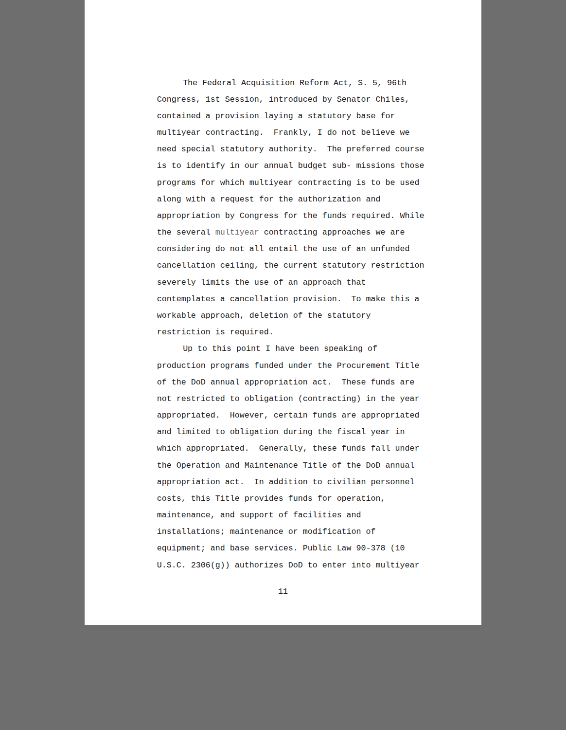The Federal Acquisition Reform Act, S. 5, 96th Congress, 1st Session, introduced by Senator Chiles, contained a provision laying a statutory base for multiyear contracting. Frankly, I do not believe we need special statutory authority. The preferred course is to identify in our annual budget sub- missions those programs for which multiyear contracting is to be used along with a request for the authorization and appropriation by Congress for the funds required. While the several multiyear contracting approaches we are considering do not all entail the use of an unfunded cancellation ceiling, the current statutory restriction severely limits the use of an approach that contemplates a cancellation provision. To make this a workable approach, deletion of the statutory restriction is required.
Up to this point I have been speaking of production programs funded under the Procurement Title of the DoD annual appropriation act. These funds are not restricted to obligation (contracting) in the year appropriated. However, certain funds are appropriated and limited to obligation during the fiscal year in which appropriated. Generally, these funds fall under the Operation and Maintenance Title of the DoD annual appropriation act. In addition to civilian personnel costs, this Title provides funds for operation, maintenance, and support of facilities and installations; maintenance or modification of equipment; and base services. Public Law 90-378 (10 U.S.C. 2306(g)) authorizes DoD to enter into multiyear
11